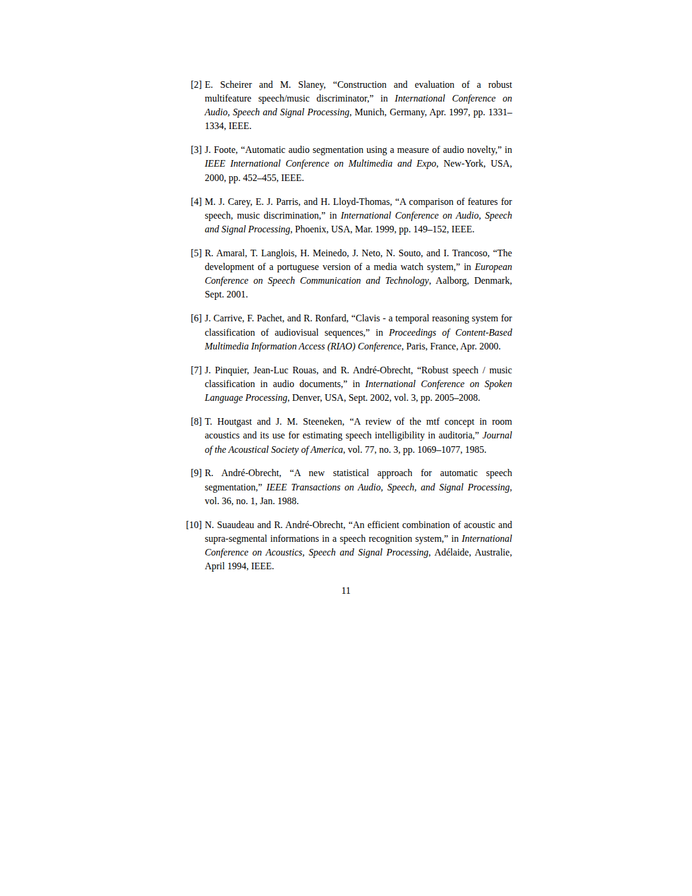[2] E. Scheirer and M. Slaney, “Construction and evaluation of a robust multifeature speech/music discriminator,” in International Conference on Audio, Speech and Signal Processing, Munich, Germany, Apr. 1997, pp. 1331–1334, IEEE.
[3] J. Foote, “Automatic audio segmentation using a measure of audio novelty,” in IEEE International Conference on Multimedia and Expo, New-York, USA, 2000, pp. 452–455, IEEE.
[4] M. J. Carey, E. J. Parris, and H. Lloyd-Thomas, “A comparison of features for speech, music discrimination,” in International Conference on Audio, Speech and Signal Processing, Phoenix, USA, Mar. 1999, pp. 149–152, IEEE.
[5] R. Amaral, T. Langlois, H. Meinedo, J. Neto, N. Souto, and I. Trancoso, “The development of a portuguese version of a media watch system,” in European Conference on Speech Communication and Technology, Aalborg, Denmark, Sept. 2001.
[6] J. Carrive, F. Pachet, and R. Ronfard, “Clavis - a temporal reasoning system for classification of audiovisual sequences,” in Proceedings of Content-Based Multimedia Information Access (RIAO) Conference, Paris, France, Apr. 2000.
[7] J. Pinquier, Jean-Luc Rouas, and R. André-Obrecht, “Robust speech / music classification in audio documents,” in International Conference on Spoken Language Processing, Denver, USA, Sept. 2002, vol. 3, pp. 2005–2008.
[8] T. Houtgast and J. M. Steeneken, “A review of the mtf concept in room acoustics and its use for estimating speech intelligibility in auditoria,” Journal of the Acoustical Society of America, vol. 77, no. 3, pp. 1069–1077, 1985.
[9] R. André-Obrecht, “A new statistical approach for automatic speech segmentation,” IEEE Transactions on Audio, Speech, and Signal Processing, vol. 36, no. 1, Jan. 1988.
[10] N. Suaudeau and R. André-Obrecht, “An efficient combination of acoustic and supra-segmental informations in a speech recognition system,” in International Conference on Acoustics, Speech and Signal Processing, Adélaide, Australie, April 1994, IEEE.
11